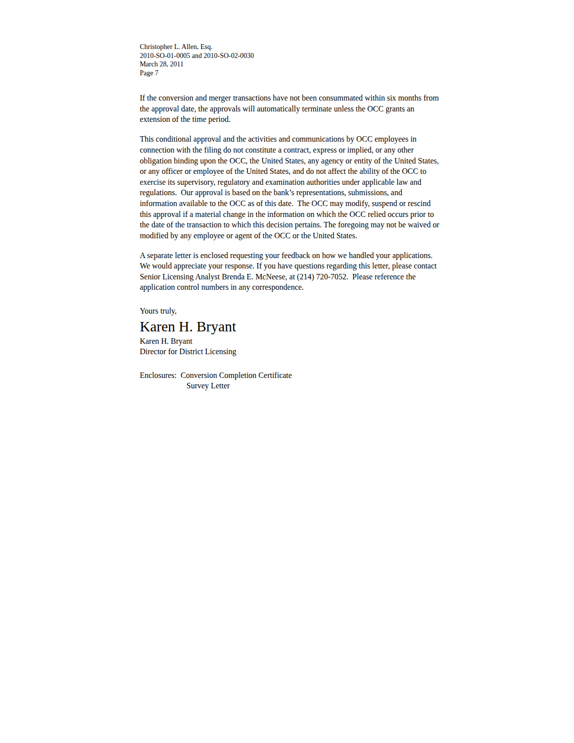Christopher L. Allen, Esq.
2010-SO-01-0005 and 2010-SO-02-0030
March 28, 2011
Page 7
If the conversion and merger transactions have not been consummated within six months from the approval date, the approvals will automatically terminate unless the OCC grants an extension of the time period.
This conditional approval and the activities and communications by OCC employees in connection with the filing do not constitute a contract, express or implied, or any other obligation binding upon the OCC, the United States, any agency or entity of the United States, or any officer or employee of the United States, and do not affect the ability of the OCC to exercise its supervisory, regulatory and examination authorities under applicable law and regulations. Our approval is based on the bank’s representations, submissions, and information available to the OCC as of this date. The OCC may modify, suspend or rescind this approval if a material change in the information on which the OCC relied occurs prior to the date of the transaction to which this decision pertains. The foregoing may not be waived or modified by any employee or agent of the OCC or the United States.
A separate letter is enclosed requesting your feedback on how we handled your applications. We would appreciate your response. If you have questions regarding this letter, please contact Senior Licensing Analyst Brenda E. McNeese, at (214) 720-7052. Please reference the application control numbers in any correspondence.
Yours truly,
Karen H. Bryant
Karen H. Bryant
Director for District Licensing
Enclosures: Conversion Completion Certificate
Survey Letter